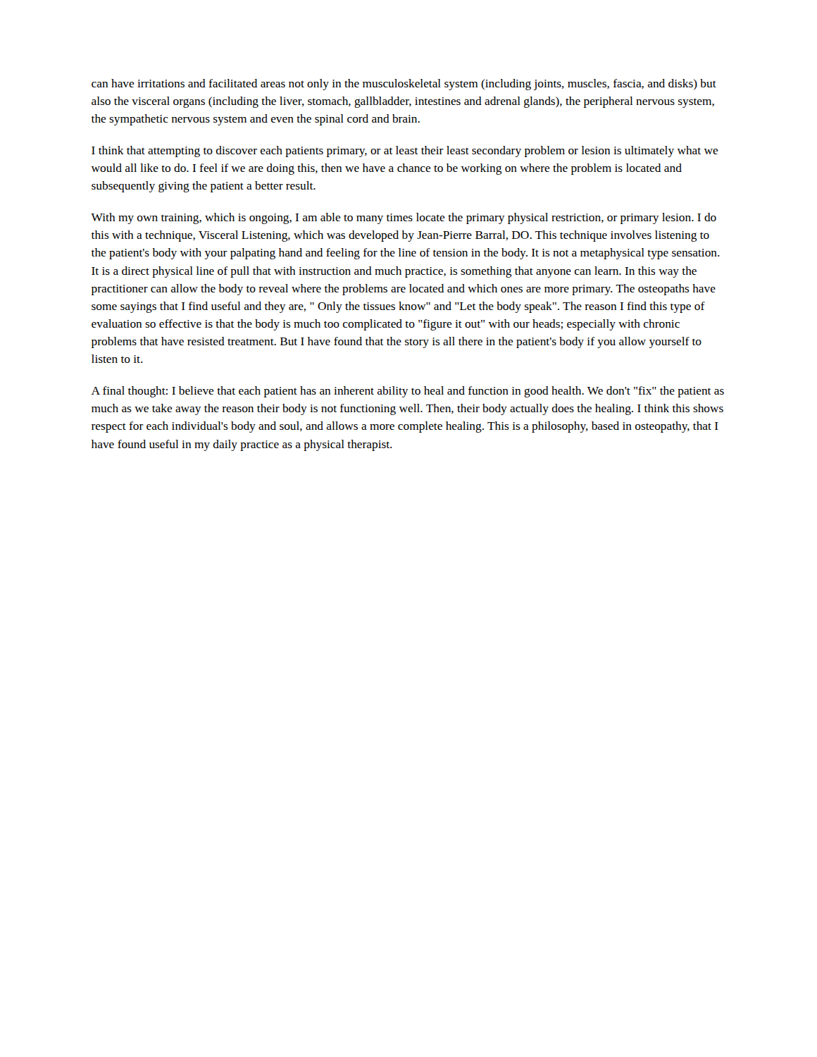can have irritations and facilitated areas not only in the musculoskeletal system (including joints, muscles, fascia, and disks) but also the visceral organs (including the liver, stomach, gallbladder, intestines and adrenal glands), the peripheral nervous system, the sympathetic nervous system and even the spinal cord and brain.
I think that attempting to discover each patients primary, or at least their least secondary problem or lesion is ultimately what we would all like to do. I feel if we are doing this, then we have a chance to be working on where the problem is located and subsequently giving the patient a better result.
With my own training, which is ongoing, I am able to many times locate the primary physical restriction, or primary lesion. I do this with a technique, Visceral Listening, which was developed by Jean-Pierre Barral, DO. This technique involves listening to the patient's body with your palpating hand and feeling for the line of tension in the body. It is not a metaphysical type sensation. It is a direct physical line of pull that with instruction and much practice, is something that anyone can learn. In this way the practitioner can allow the body to reveal where the problems are located and which ones are more primary. The osteopaths have some sayings that I find useful and they are, " Only the tissues know" and "Let the body speak". The reason I find this type of evaluation so effective is that the body is much too complicated to "figure it out" with our heads; especially with chronic problems that have resisted treatment. But I have found that the story is all there in the patient's body if you allow yourself to listen to it.
A final thought: I believe that each patient has an inherent ability to heal and function in good health. We don't "fix" the patient as much as we take away the reason their body is not functioning well. Then, their body actually does the healing. I think this shows respect for each individual's body and soul, and allows a more complete healing. This is a philosophy, based in osteopathy, that I have found useful in my daily practice as a physical therapist.